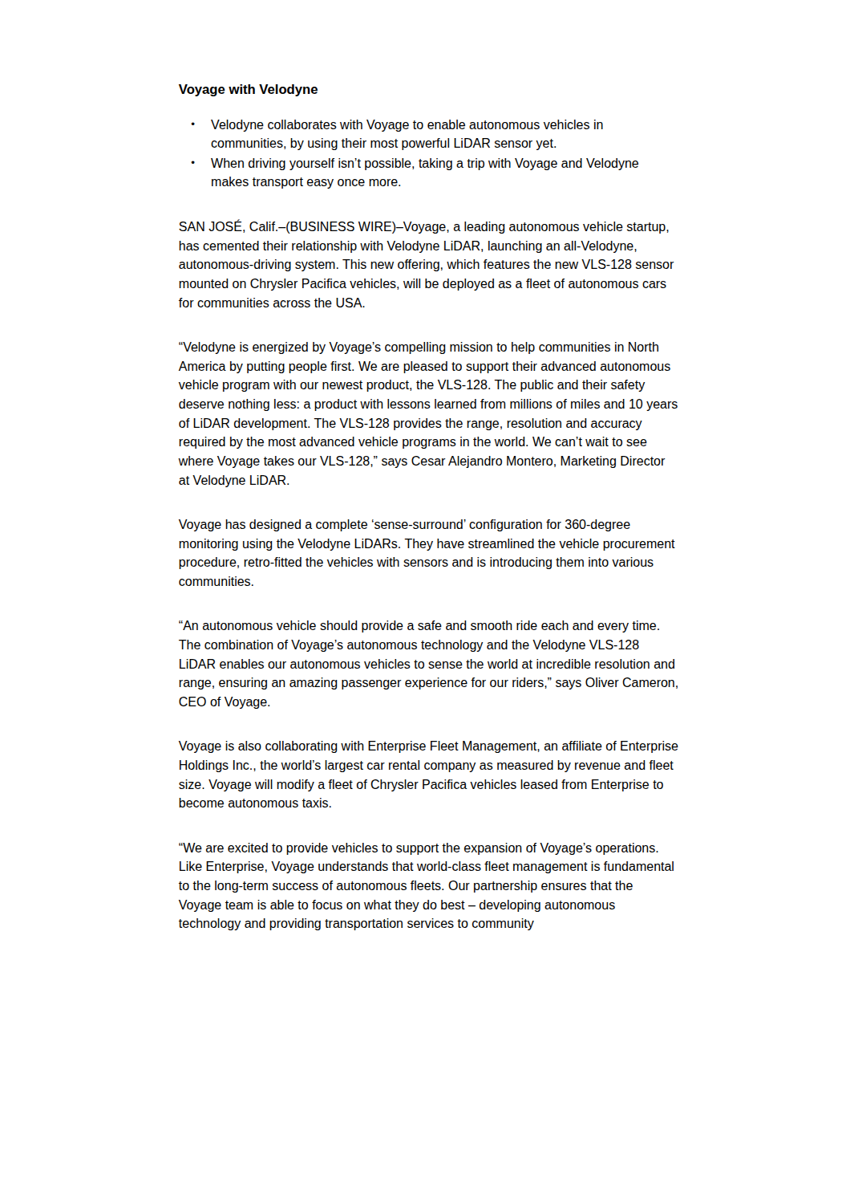Voyage with Velodyne
Velodyne collaborates with Voyage to enable autonomous vehicles in communities, by using their most powerful LiDAR sensor yet.
When driving yourself isn’t possible, taking a trip with Voyage and Velodyne makes transport easy once more.
SAN JOSÉ, Calif.–(BUSINESS WIRE)–Voyage, a leading autonomous vehicle startup, has cemented their relationship with Velodyne LiDAR, launching an all-Velodyne, autonomous-driving system. This new offering, which features the new VLS-128 sensor mounted on Chrysler Pacifica vehicles, will be deployed as a fleet of autonomous cars for communities across the USA.
“Velodyne is energized by Voyage’s compelling mission to help communities in North America by putting people first. We are pleased to support their advanced autonomous vehicle program with our newest product, the VLS-128. The public and their safety deserve nothing less: a product with lessons learned from millions of miles and 10 years of LiDAR development. The VLS-128 provides the range, resolution and accuracy required by the most advanced vehicle programs in the world. We can’t wait to see where Voyage takes our VLS-128,” says Cesar Alejandro Montero, Marketing Director at Velodyne LiDAR.
Voyage has designed a complete ‘sense-surround’ configuration for 360-degree monitoring using the Velodyne LiDARs. They have streamlined the vehicle procurement procedure, retro-fitted the vehicles with sensors and is introducing them into various communities.
“An autonomous vehicle should provide a safe and smooth ride each and every time. The combination of Voyage’s autonomous technology and the Velodyne VLS-128 LiDAR enables our autonomous vehicles to sense the world at incredible resolution and range, ensuring an amazing passenger experience for our riders,” says Oliver Cameron, CEO of Voyage.
Voyage is also collaborating with Enterprise Fleet Management, an affiliate of Enterprise Holdings Inc., the world’s largest car rental company as measured by revenue and fleet size. Voyage will modify a fleet of Chrysler Pacifica vehicles leased from Enterprise to become autonomous taxis.
“We are excited to provide vehicles to support the expansion of Voyage’s operations. Like Enterprise, Voyage understands that world-class fleet management is fundamental to the long-term success of autonomous fleets. Our partnership ensures that the Voyage team is able to focus on what they do best – developing autonomous technology and providing transportation services to community